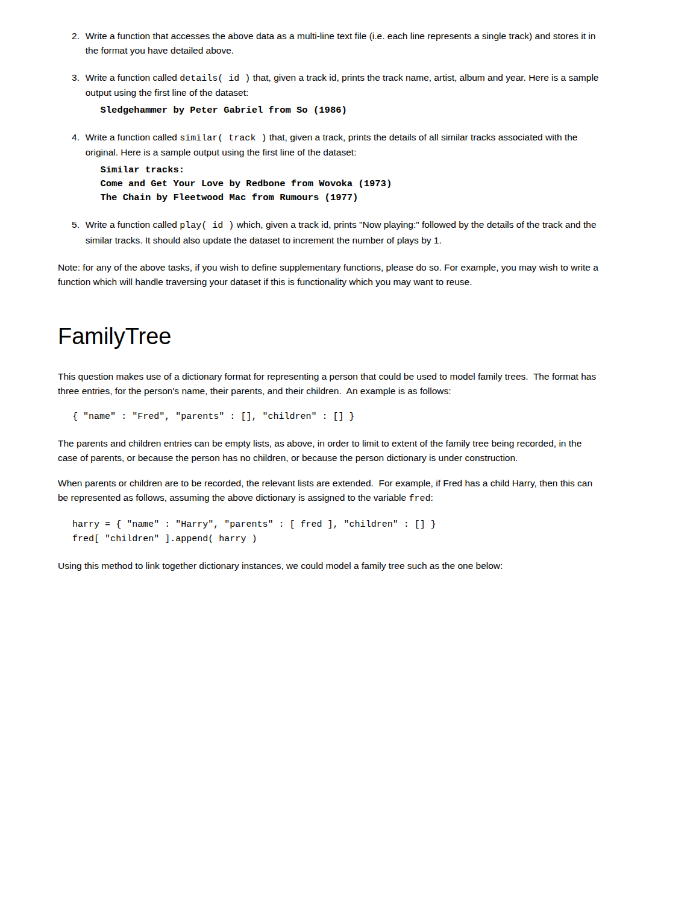Write a function that accesses the above data as a multi-line text file (i.e. each line represents a single track) and stores it in the format you have detailed above.
Write a function called details( id ) that, given a track id, prints the track name, artist, album and year. Here is a sample output using the first line of the dataset:
Sledgehammer by Peter Gabriel from So (1986)
Write a function called similar( track ) that, given a track, prints the details of all similar tracks associated with the original. Here is a sample output using the first line of the dataset:
Similar tracks: Come and Get Your Love by Redbone from Wovoka (1973) The Chain by Fleetwood Mac from Rumours (1977)
Write a function called play( id ) which, given a track id, prints "Now playing:" followed by the details of the track and the similar tracks. It should also update the dataset to increment the number of plays by 1.
Note: for any of the above tasks, if you wish to define supplementary functions, please do so. For example, you may wish to write a function which will handle traversing your dataset if this is functionality which you may want to reuse.
FamilyTree
This question makes use of a dictionary format for representing a person that could be used to model family trees. The format has three entries, for the person's name, their parents, and their children. An example is as follows:
{ "name" : "Fred", "parents" : [], "children" : [] }
The parents and children entries can be empty lists, as above, in order to limit to extent of the family tree being recorded, in the case of parents, or because the person has no children, or because the person dictionary is under construction.
When parents or children are to be recorded, the relevant lists are extended. For example, if Fred has a child Harry, then this can be represented as follows, assuming the above dictionary is assigned to the variable fred:
harry = { "name" : "Harry", "parents" : [ fred ], "children" : [] }
fred[ "children" ].append( harry )
Using this method to link together dictionary instances, we could model a family tree such as the one below: